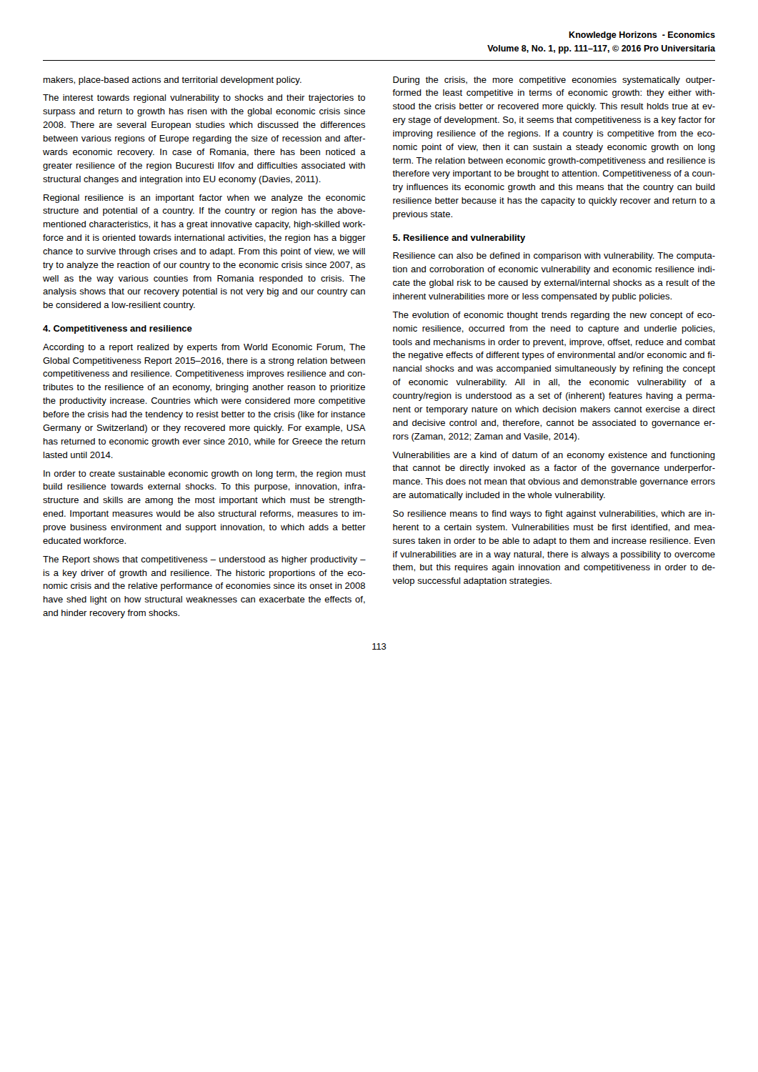Knowledge Horizons - Economics
Volume 8, No. 1, pp. 111–117, © 2016 Pro Universitaria
makers, place-based actions and territorial development policy.
The interest towards regional vulnerability to shocks and their trajectories to surpass and return to growth has risen with the global economic crisis since 2008. There are several European studies which discussed the differences between various regions of Europe regarding the size of recession and afterwards economic recovery. In case of Romania, there has been noticed a greater resilience of the region Bucuresti Ilfov and difficulties associated with structural changes and integration into EU economy (Davies, 2011).
Regional resilience is an important factor when we analyze the economic structure and potential of a country. If the country or region has the above-mentioned characteristics, it has a great innovative capacity, high-skilled workforce and it is oriented towards international activities, the region has a bigger chance to survive through crises and to adapt. From this point of view, we will try to analyze the reaction of our country to the economic crisis since 2007, as well as the way various counties from Romania responded to crisis. The analysis shows that our recovery potential is not very big and our country can be considered a low-resilient country.
4. Competitiveness and resilience
According to a report realized by experts from World Economic Forum, The Global Competitiveness Report 2015–2016, there is a strong relation between competitiveness and resilience. Competitiveness improves resilience and contributes to the resilience of an economy, bringing another reason to prioritize the productivity increase. Countries which were considered more competitive before the crisis had the tendency to resist better to the crisis (like for instance Germany or Switzerland) or they recovered more quickly. For example, USA has returned to economic growth ever since 2010, while for Greece the return lasted until 2014.
In order to create sustainable economic growth on long term, the region must build resilience towards external shocks. To this purpose, innovation, infrastructure and skills are among the most important which must be strengthened. Important measures would be also structural reforms, measures to improve business environment and support innovation, to which adds a better educated workforce.
The Report shows that competitiveness – understood as higher productivity – is a key driver of growth and resilience. The historic proportions of the economic crisis and the relative performance of economies since its onset in 2008 have shed light on how structural weaknesses can exacerbate the effects of, and hinder recovery from shocks.
During the crisis, the more competitive economies systematically outperformed the least competitive in terms of economic growth: they either withstood the crisis better or recovered more quickly. This result holds true at every stage of development. So, it seems that competitiveness is a key factor for improving resilience of the regions. If a country is competitive from the economic point of view, then it can sustain a steady economic growth on long term. The relation between economic growth-competitiveness and resilience is therefore very important to be brought to attention. Competitiveness of a country influences its economic growth and this means that the country can build resilience better because it has the capacity to quickly recover and return to a previous state.
5. Resilience and vulnerability
Resilience can also be defined in comparison with vulnerability. The computation and corroboration of economic vulnerability and economic resilience indicate the global risk to be caused by external/internal shocks as a result of the inherent vulnerabilities more or less compensated by public policies.
The evolution of economic thought trends regarding the new concept of economic resilience, occurred from the need to capture and underlie policies, tools and mechanisms in order to prevent, improve, offset, reduce and combat the negative effects of different types of environmental and/or economic and financial shocks and was accompanied simultaneously by refining the concept of economic vulnerability. All in all, the economic vulnerability of a country/region is understood as a set of (inherent) features having a permanent or temporary nature on which decision makers cannot exercise a direct and decisive control and, therefore, cannot be associated to governance errors (Zaman, 2012; Zaman and Vasile, 2014).
Vulnerabilities are a kind of datum of an economy existence and functioning that cannot be directly invoked as a factor of the governance underperformance. This does not mean that obvious and demonstrable governance errors are automatically included in the whole vulnerability.
So resilience means to find ways to fight against vulnerabilities, which are inherent to a certain system. Vulnerabilities must be first identified, and measures taken in order to be able to adapt to them and increase resilience. Even if vulnerabilities are in a way natural, there is always a possibility to overcome them, but this requires again innovation and competitiveness in order to develop successful adaptation strategies.
113